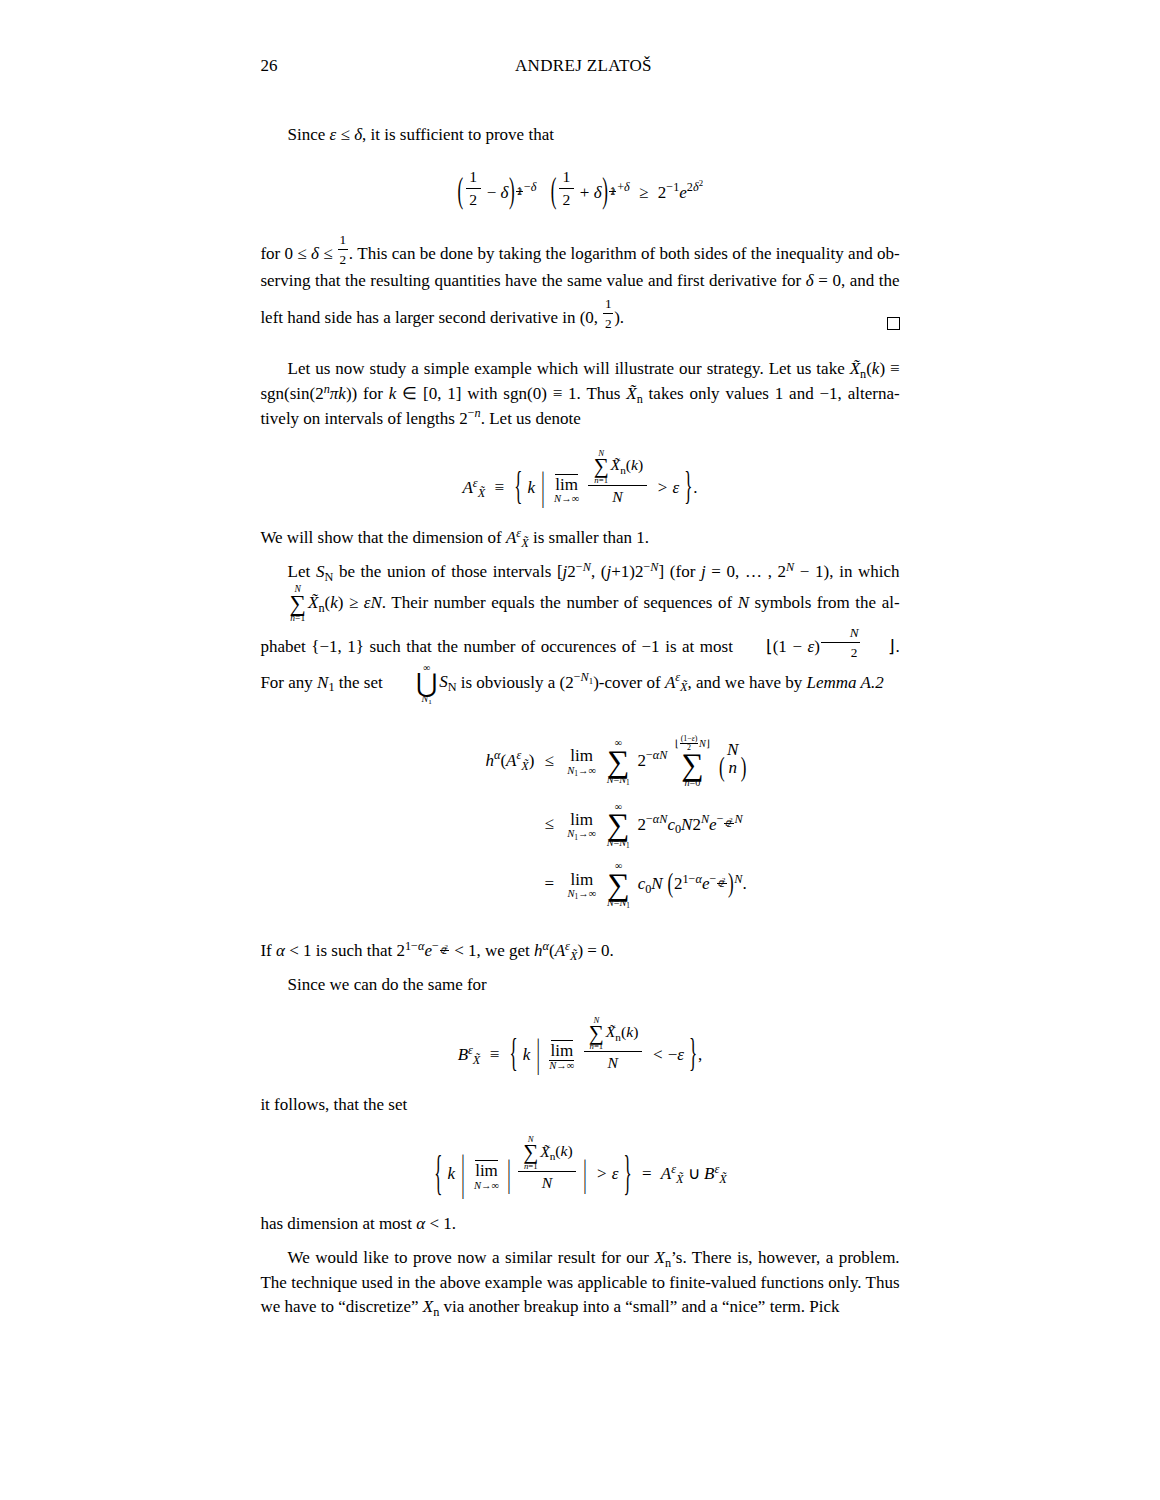26 ANDREJ ZLATOŠ
Since ε ≤ δ, it is sufficient to prove that
(12 − δ)12−δ (12 + δ)12+δ ≥ 2−1e2δ2
for 0 ≤ δ ≤ 12. This can be done by taking the logarithm of both sides of the inequality and observing that the resulting quantities have the same value and first derivative for δ = 0, and the left hand side has a larger second derivative in (0, 12).
Let us now study a simple example which will illustrate our strategy. Let us take X̃n(k) ≡ sgn(sin(2nπk)) for k ∈ [0, 1] with sgn(0) ≡ 1. Thus X̃n takes only values 1 and −1, alternatively on intervals of lengths 2−n. Let us denote
AεX̃ ≡ { k | lim N→∞ N∑n=1 X̃n(k) N > ε }.
We will show that the dimension of AεX̃ is smaller than 1.
Let SN be the union of those intervals [j2−N, (j+1)2−N] (for j = 0, … , 2N − 1), in which N∑n=1 X̃n(k) ≥ εN. Their number equals the number of sequences of N symbols from the alphabet {−1, 1} such that the number of occurences of −1 is at most ⌊(1 − ε)N 2⌋. For any N1 the set ∞⋃N1 SN is obviously a (2−N1)-cover of AεX̃, and we have by Lemma A.2
hα(AεX̃) ≤ lim N1→∞ ∞∑N=N1 2−αN ⌊(1−ε) 2 N⌋∑n=0 (Nn) ≤ lim N1→∞ ∞∑N=N1 2−αNc0N2Ne−ε22 N = lim N1→∞ ∞∑N=N1 c0N (21−αe−ε22)N.
If α < 1 is such that 21−αe−ε22 < 1, we get hα(AεX̃) = 0.
Since we can do the same for
BεX̃ ≡ { k | lim N→∞ N∑n=1 X̃n(k) N < −ε },
it follows, that the set
{ k | lim N→∞ | N∑n=1 X̃n(k) N | > ε } = AεX̃ ∪ BεX̃
has dimension at most α < 1.
We would like to prove now a similar result for our Xn’s. There is, however, a problem. The technique used in the above example was applicable to finite-valued functions only. Thus we have to “discretize” Xn via another breakup into a “small” and a “nice” term. Pick